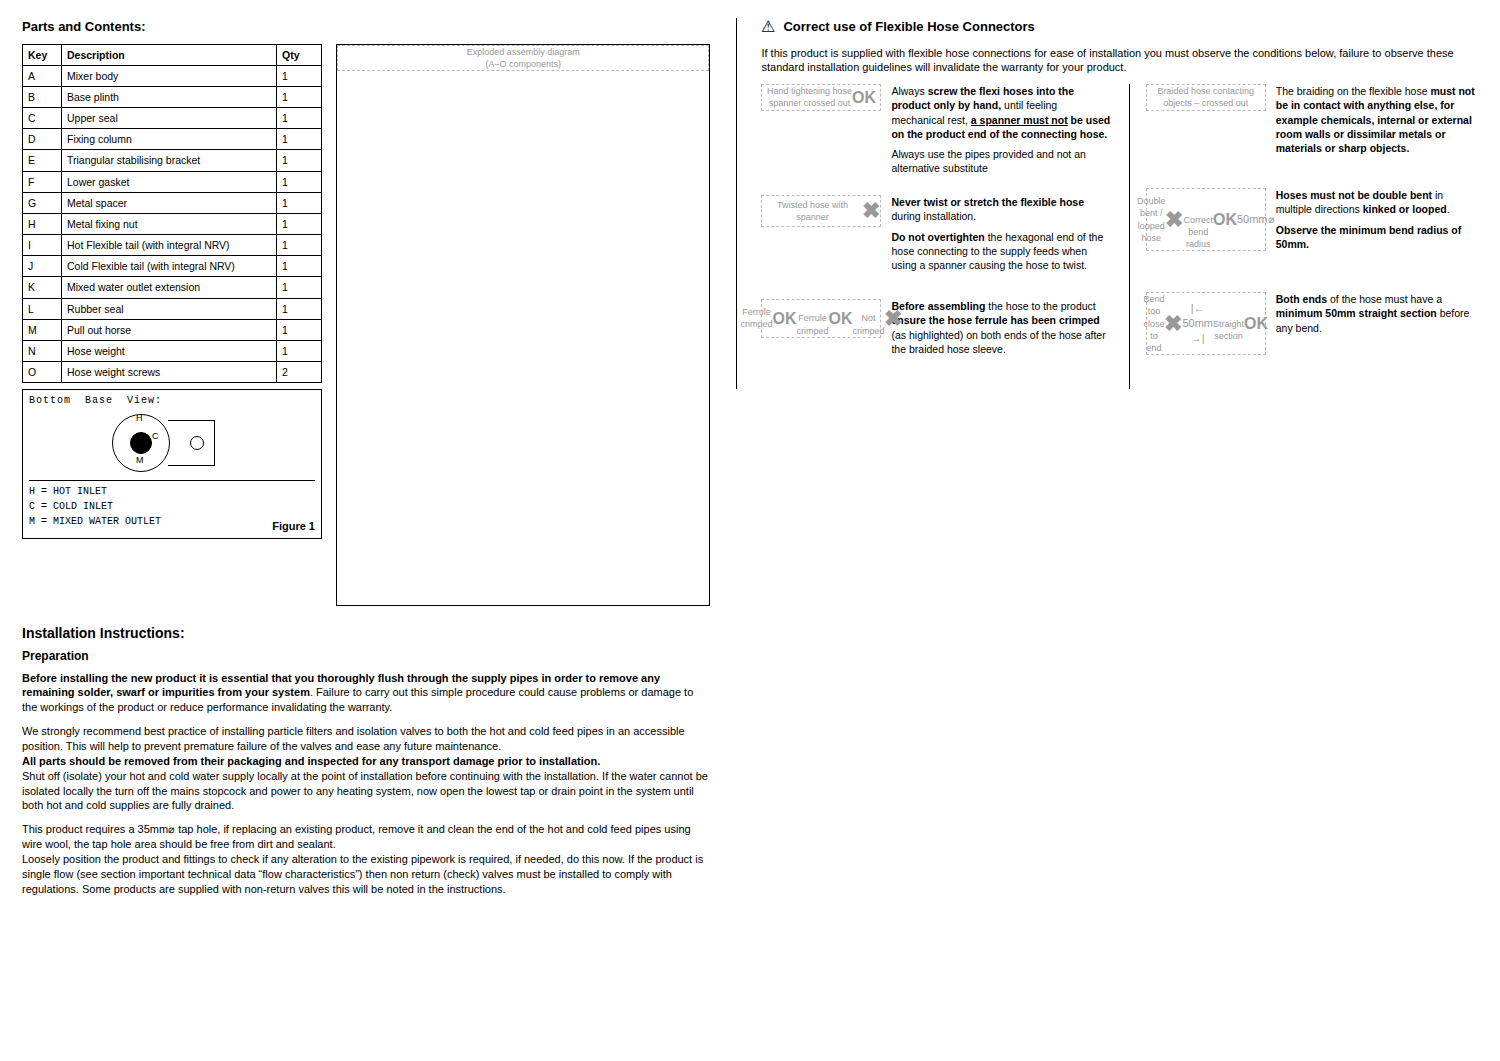Parts and Contents:
| Key | Description | Qty |
| --- | --- | --- |
| A | Mixer body | 1 |
| B | Base plinth | 1 |
| C | Upper seal | 1 |
| D | Fixing column | 1 |
| E | Triangular stabilising bracket | 1 |
| F | Lower gasket | 1 |
| G | Metal spacer | 1 |
| H | Metal fixing nut | 1 |
| I | Hot Flexible tail (with integral NRV) | 1 |
| J | Cold Flexible tail (with integral NRV) | 1 |
| K | Mixed water outlet extension | 1 |
| L | Rubber seal | 1 |
| M | Pull out horse | 1 |
| N | Hose weight | 1 |
| O | Hose weight screws | 2 |
Bottom Base View:
H
C
M
H = HOT INLET
C = COLD INLET
M = MIXED WATER OUTLET
Figure 1
Exploded assembly diagram
(A–O components)
Installation Instructions:
Preparation
Before installing the new product it is essential that you thoroughly flush through the supply pipes in order to remove any remaining solder, swarf or impurities from your system. Failure to carry out this simple procedure could cause problems or damage to the workings of the product or reduce performance invalidating the warranty.
We strongly recommend best practice of installing particle filters and isolation valves to both the hot and cold feed pipes in an accessible position. This will help to prevent premature failure of the valves and ease any future maintenance.
All parts should be removed from their packaging and inspected for any transport damage prior to installation.
Shut off (isolate) your hot and cold water supply locally at the point of installation before continuing with the installation. If the water cannot be isolated locally the turn off the mains stopcock and power to any heating system, now open the lowest tap or drain point in the system until both hot and cold supplies are fully drained.
This product requires a 35mm⌀ tap hole, if replacing an existing product, remove it and clean the end of the hot and cold feed pipes using wire wool, the tap hole area should be free from dirt and sealant.
Loosely position the product and fittings to check if any alteration to the existing pipework is required, if needed, do this now. If the product is single flow (see section important technical data “flow characteristics”) then non return (check) valves must be installed to comply with regulations. Some products are supplied with non-return valves this will be noted in the instructions.
⚠
Correct use of Flexible Hose Connectors
If this product is supplied with flexible hose connections for ease of installation you must observe the conditions below, failure to observe these standard installation guidelines will invalidate the warranty for your product.
Hand tightening hose
spanner crossed out
OK
Always screw the flexi hoses into the product only by hand, until feeling mechanical rest, a spanner must not be used on the product end of the connecting hose.
Always use the pipes provided and not an alternative substitute
Twisted hose with spanner
✖
Never twist or stretch the flexible hose during installation.
Do not overtighten the hexagonal end of the hose connecting to the supply feeds when using a spanner causing the hose to twist.
Ferrule crimped OK
Ferrule crimped OK
Not crimped ✖
Before assembling the hose to the product ensure the hose ferrule has been crimped (as highlighted) on both ends of the hose after the braided hose sleeve.
Braided hose contacting
objects – crossed out
The braiding on the flexible hose must not be in contact with anything else, for example chemicals, internal or external room walls or dissimilar metals or materials or sharp objects.
Double bent / looped hose
✖
Correct bend radius
OK 50mm⌀
Hoses must not be double bent in multiple directions kinked or looped.
Observe the minimum bend radius of 50mm.
Bend too close to end
✖
|← 50mm →|
Straight section OK
Both ends of the hose must have a minimum 50mm straight section before any bend.